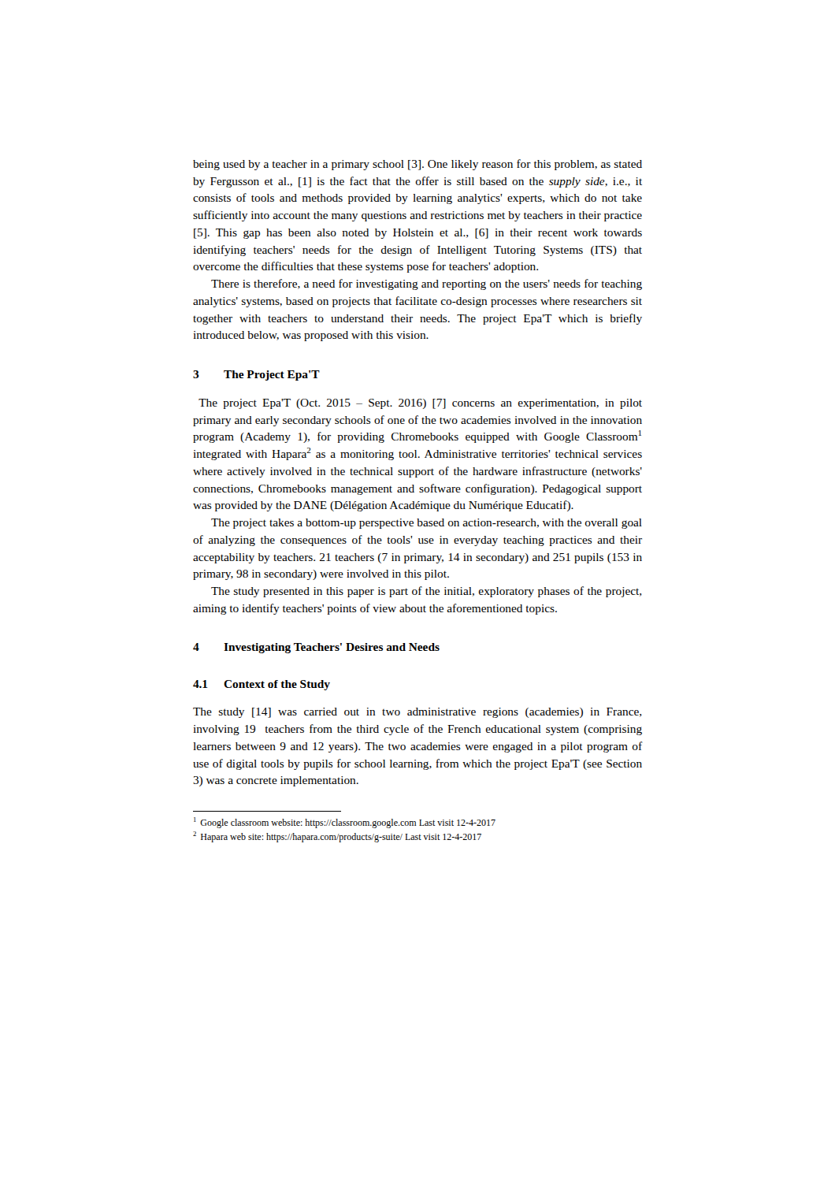being used by a teacher in a primary school [3]. One likely reason for this problem, as stated by Fergusson et al., [1] is the fact that the offer is still based on the supply side, i.e., it consists of tools and methods provided by learning analytics' experts, which do not take sufficiently into account the many questions and restrictions met by teachers in their practice [5]. This gap has been also noted by Holstein et al., [6] in their recent work towards identifying teachers' needs for the design of Intelligent Tutoring Systems (ITS) that overcome the difficulties that these systems pose for teachers' adoption.
There is therefore, a need for investigating and reporting on the users' needs for teaching analytics' systems, based on projects that facilitate co-design processes where researchers sit together with teachers to understand their needs. The project Epa'T which is briefly introduced below, was proposed with this vision.
3 The Project Epa'T
The project Epa'T (Oct. 2015 – Sept. 2016) [7] concerns an experimentation, in pilot primary and early secondary schools of one of the two academies involved in the innovation program (Academy 1), for providing Chromebooks equipped with Google Classroom1 integrated with Hapara2 as a monitoring tool. Administrative territories' technical services where actively involved in the technical support of the hardware infrastructure (networks' connections, Chromebooks management and software configuration). Pedagogical support was provided by the DANE (Délégation Académique du Numérique Educatif).
The project takes a bottom-up perspective based on action-research, with the overall goal of analyzing the consequences of the tools' use in everyday teaching practices and their acceptability by teachers. 21 teachers (7 in primary, 14 in secondary) and 251 pupils (153 in primary, 98 in secondary) were involved in this pilot.
The study presented in this paper is part of the initial, exploratory phases of the project, aiming to identify teachers' points of view about the aforementioned topics.
4 Investigating Teachers' Desires and Needs
4.1 Context of the Study
The study [14] was carried out in two administrative regions (academies) in France, involving 19 teachers from the third cycle of the French educational system (comprising learners between 9 and 12 years). The two academies were engaged in a pilot program of use of digital tools by pupils for school learning, from which the project Epa'T (see Section 3) was a concrete implementation.
1 Google classroom website: https://classroom.google.com Last visit 12-4-2017
2 Hapara web site: https://hapara.com/products/g-suite/ Last visit 12-4-2017